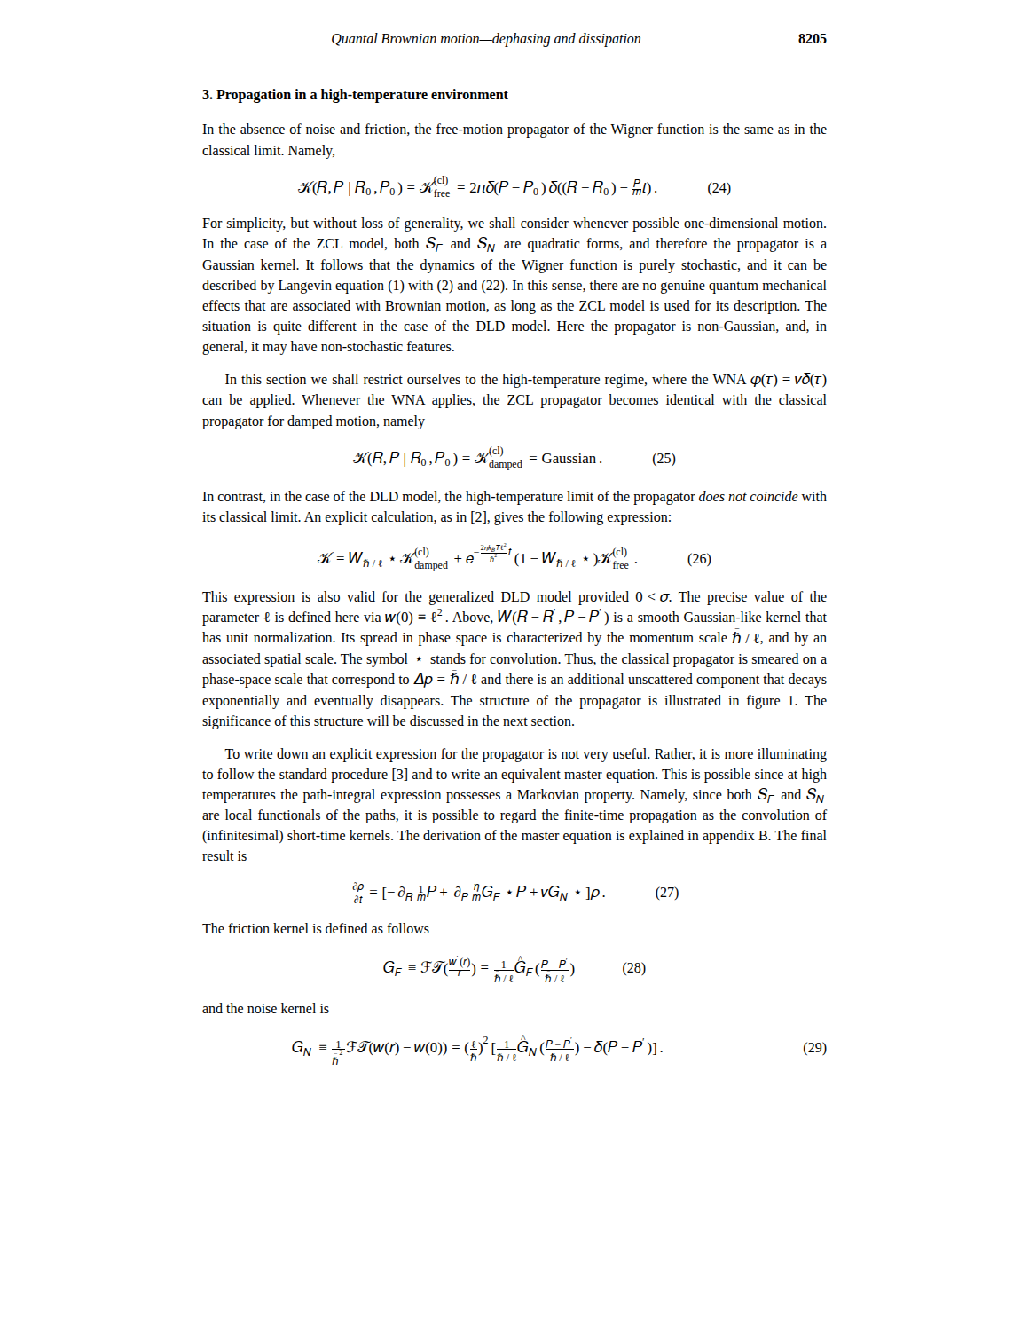Quantal Brownian motion—dephasing and dissipation 8205
3. Propagation in a high-temperature environment
In the absence of noise and friction, the free-motion propagator of the Wigner function is the same as in the classical limit. Namely,
𝒦(R,P|R0,P0) = 𝒦free(cl) = 2πδ(P−P0) δ ( (R−R0) − Pmt ) .
(24)
For simplicity, but without loss of generality, we shall consider whenever possible one-dimensional motion. In the case of the ZCL model, both SF and SN are quadratic forms, and therefore the propagator is a Gaussian kernel. It follows that the dynamics of the Wigner function is purely stochastic, and it can be described by Langevin equation (1) with (2) and (22). In this sense, there are no genuine quantum mechanical effects that are associated with Brownian motion, as long as the ZCL model is used for its description. The situation is quite different in the case of the DLD model. Here the propagator is non-Gaussian, and, in general, it may have non-stochastic features.
In this section we shall restrict ourselves to the high-temperature regime, where the WNA φ(τ)=νδ(τ) can be applied. Whenever the WNA applies, the ZCL propagator becomes identical with the classical propagator for damped motion, namely
𝒦(R,P|R0,P0) = 𝒦damped(cl) = Gaussian.
(25)
In contrast, in the case of the DLD model, the high-temperature limit of the propagator does not coincide with its classical limit. An explicit calculation, as in [2], gives the following expression:
𝒦 = Wℏ/ℓ ⋆ 𝒦damped(cl) + e−2ηkBTℓ2ℏ2t (1−Wℏ/ℓ⋆) 𝒦free(cl) .
(26)
This expression is also valid for the generalized DLD model provided 0<σ. The precise value of the parameter ℓ is defined here via w(0)≡ℓ2. Above, W(R−R′,P−P′) is a smooth Gaussian-like kernel that has unit normalization. Its spread in phase space is characterized by the momentum scale ℏ‾/ℓ, and by an associated spatial scale. The symbol ⋆ stands for convolution. Thus, the classical propagator is smeared on a phase-space scale that correspond to Δp=ℏ‾/ℓ and there is an additional unscattered component that decays exponentially and eventually disappears. The structure of the propagator is illustrated in figure 1. The significance of this structure will be discussed in the next section.
To write down an explicit expression for the propagator is not very useful. Rather, it is more illuminating to follow the standard procedure [3] and to write an equivalent master equation. This is possible since at high temperatures the path-integral expression possesses a Markovian property. Namely, since both SF and SN are local functionals of the paths, it is possible to regard the finite-time propagation as the convolution of (infinitesimal) short-time kernels. The derivation of the master equation is explained in appendix B. The final result is
∂ρ∂t = [ −∂R1mP + ∂PηmGF⋆P + νGN⋆ ] ρ.
(27)
The friction kernel is defined as follows
GF ≡ ℱ𝒯 ( w′(r)r ) = 1ℏ‾/ℓ G^F ( P−P′ℏ‾/ℓ )
(28)
and the noise kernel is
GN ≡ 1ℏ‾2 ℱ𝒯(w(r)−w(0)) = (ℓℏ‾)2 [ 1ℏ‾/ℓ G^N ( P−P′ℏ‾/ℓ ) − δ(P−P′) ] .
(29)